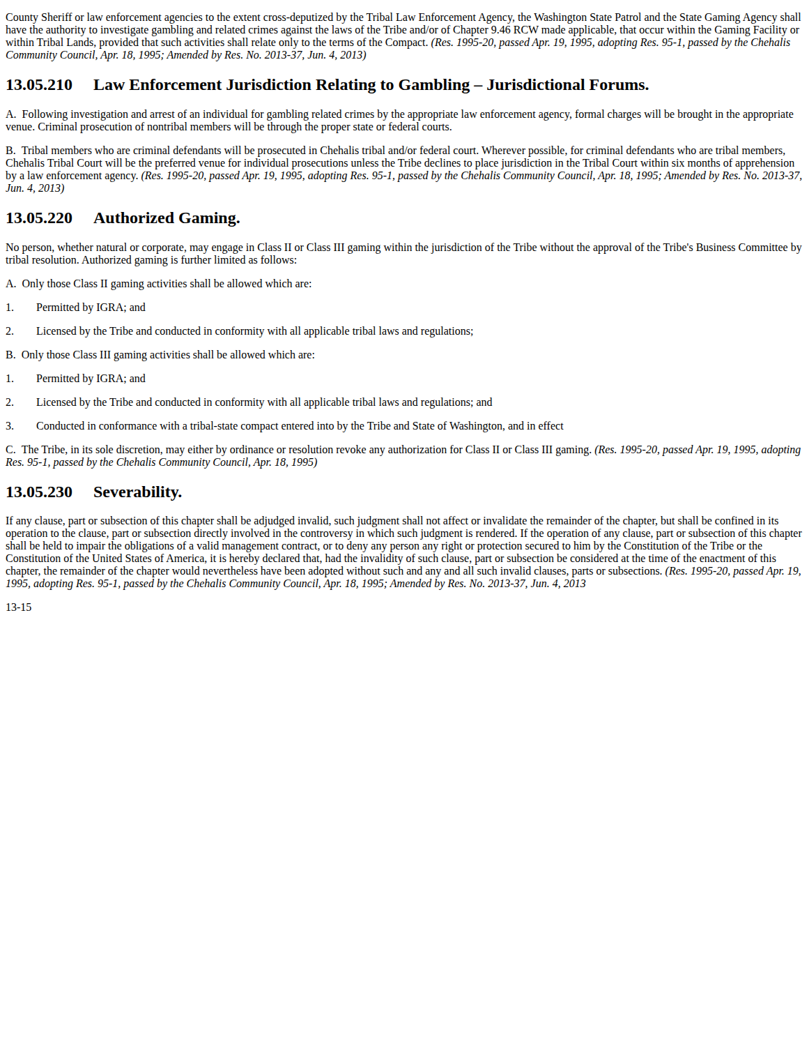County Sheriff or law enforcement agencies to the extent cross-deputized by the Tribal Law Enforcement Agency, the Washington State Patrol and the State Gaming Agency shall have the authority to investigate gambling and related crimes against the laws of the Tribe and/or of Chapter 9.46 RCW made applicable, that occur within the Gaming Facility or within Tribal Lands, provided that such activities shall relate only to the terms of the Compact. (Res. 1995-20, passed Apr. 19, 1995, adopting Res. 95-1, passed by the Chehalis Community Council, Apr. 18, 1995; Amended by Res. No. 2013-37, Jun. 4, 2013)
13.05.210 Law Enforcement Jurisdiction Relating to Gambling – Jurisdictional Forums.
A. Following investigation and arrest of an individual for gambling related crimes by the appropriate law enforcement agency, formal charges will be brought in the appropriate venue. Criminal prosecution of nontribal members will be through the proper state or federal courts.
B. Tribal members who are criminal defendants will be prosecuted in Chehalis tribal and/or federal court. Wherever possible, for criminal defendants who are tribal members, Chehalis Tribal Court will be the preferred venue for individual prosecutions unless the Tribe declines to place jurisdiction in the Tribal Court within six months of apprehension by a law enforcement agency. (Res. 1995-20, passed Apr. 19, 1995, adopting Res. 95-1, passed by the Chehalis Community Council, Apr. 18, 1995; Amended by Res. No. 2013-37, Jun. 4, 2013)
13.05.220 Authorized Gaming.
No person, whether natural or corporate, may engage in Class II or Class III gaming within the jurisdiction of the Tribe without the approval of the Tribe's Business Committee by tribal resolution. Authorized gaming is further limited as follows:
A. Only those Class II gaming activities shall be allowed which are:
1. Permitted by IGRA; and
2. Licensed by the Tribe and conducted in conformity with all applicable tribal laws and regulations;
B. Only those Class III gaming activities shall be allowed which are:
1. Permitted by IGRA; and
2. Licensed by the Tribe and conducted in conformity with all applicable tribal laws and regulations; and
3. Conducted in conformance with a tribal-state compact entered into by the Tribe and State of Washington, and in effect
C. The Tribe, in its sole discretion, may either by ordinance or resolution revoke any authorization for Class II or Class III gaming. (Res. 1995-20, passed Apr. 19, 1995, adopting Res. 95-1, passed by the Chehalis Community Council, Apr. 18, 1995)
13.05.230 Severability.
If any clause, part or subsection of this chapter shall be adjudged invalid, such judgment shall not affect or invalidate the remainder of the chapter, but shall be confined in its operation to the clause, part or subsection directly involved in the controversy in which such judgment is rendered. If the operation of any clause, part or subsection of this chapter shall be held to impair the obligations of a valid management contract, or to deny any person any right or protection secured to him by the Constitution of the Tribe or the Constitution of the United States of America, it is hereby declared that, had the invalidity of such clause, part or subsection be considered at the time of the enactment of this chapter, the remainder of the chapter would nevertheless have been adopted without such and any and all such invalid clauses, parts or subsections. (Res. 1995-20, passed Apr. 19, 1995, adopting Res. 95-1, passed by the Chehalis Community Council, Apr. 18, 1995; Amended by Res. No. 2013-37, Jun. 4, 2013
13-15